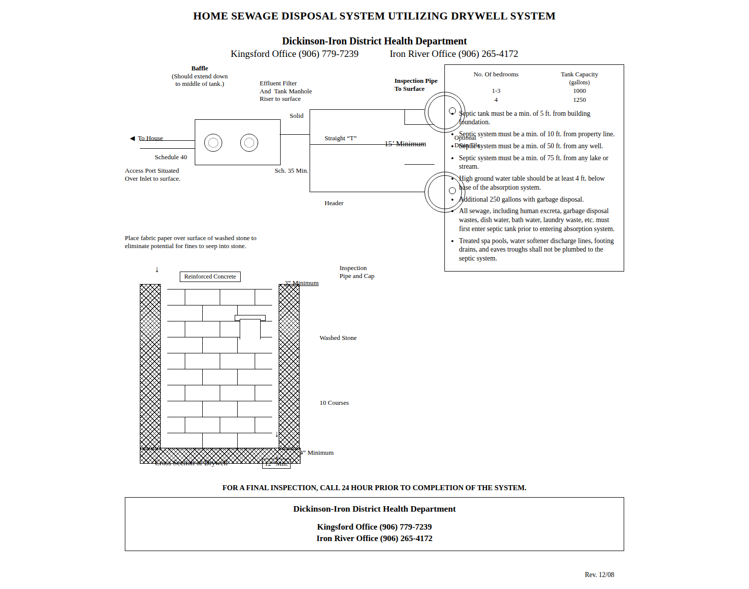HOME SEWAGE DISPOSAL SYSTEM UTILIZING DRYWELL SYSTEM
Dickinson-Iron District Health Department
Kingsford Office (906) 779-7239 Iron River Office (906) 265-4172
Baffle
(Should extend down to middle of tank.)
Effluent Filter
And Tank Manhole
Riser to surface
Inspection Pipe
To Surface
◀To House
Schedule 40
Access Port Situated
Over Inlet to surface.
Sch. 35 Min.
Solid
Straight “T”
Header
15’ Minimum
Optional
Drain Tile
Place fabric paper over surface of washed stone to eliminate potential for fines to seep into stone.
↓
Reinforced Concrete
3” Minimum
Inspection
Pipe and Cap
Washed Stone
10 Courses
4” Minimum
12” Min.
Cross Section of Drywell
↓
↑
| No. Of bedrooms | Tank Capacity |
| --- | --- |
| | (gallons) |
| 1-3 | 1000 |
| 4 | 1250 |
Septic tank must be a min. of 5 ft. from building foundation.
Septic system must be a min. of 10 ft. from property line.
Septic system must be a min. of 50 ft. from any well.
Septic system must be a min. of 75 ft. from any lake or stream.
High ground water table should be at least 4 ft. below base of the absorption system.
Additional 250 gallons with garbage disposal.
All sewage, including human excreta, garbage disposal wastes, dish water, bath water, laundry waste, etc. must first enter septic tank prior to entering absorption system.
Treated spa pools, water softener discharge lines, footing drains, and eaves troughs shall not be plumbed to the septic system.
FOR A FINAL INSPECTION, CALL 24 HOUR PRIOR TO COMPLETION OF THE SYSTEM.
Dickinson-Iron District Health Department
Kingsford Office (906) 779-7239
Iron River Office (906) 265-4172
Rev. 12/08